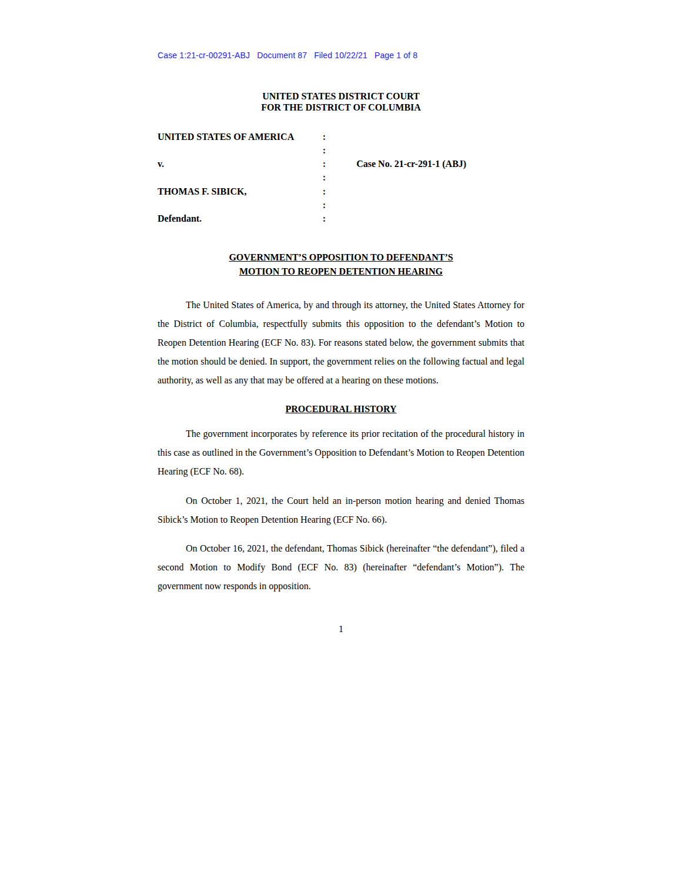Case 1:21-cr-00291-ABJ Document 87 Filed 10/22/21 Page 1 of 8
UNITED STATES DISTRICT COURT
FOR THE DISTRICT OF COLUMBIA
| UNITED STATES OF AMERICA | : | |
| | : | |
| v. | : | Case No. 21-cr-291-1 (ABJ) |
| | : | |
| THOMAS F. SIBICK, | : | |
| | : | |
| Defendant. | : | |
GOVERNMENT’S OPPOSITION TO DEFENDANT’S
MOTION TO REOPEN DETENTION HEARING
The United States of America, by and through its attorney, the United States Attorney for the District of Columbia, respectfully submits this opposition to the defendant’s Motion to Reopen Detention Hearing (ECF No. 83). For reasons stated below, the government submits that the motion should be denied. In support, the government relies on the following factual and legal authority, as well as any that may be offered at a hearing on these motions.
PROCEDURAL HISTORY
The government incorporates by reference its prior recitation of the procedural history in this case as outlined in the Government’s Opposition to Defendant’s Motion to Reopen Detention Hearing (ECF No. 68).
On October 1, 2021, the Court held an in-person motion hearing and denied Thomas Sibick’s Motion to Reopen Detention Hearing (ECF No. 66).
On October 16, 2021, the defendant, Thomas Sibick (hereinafter “the defendant”), filed a second Motion to Modify Bond (ECF No. 83) (hereinafter “defendant’s Motion”). The government now responds in opposition.
1